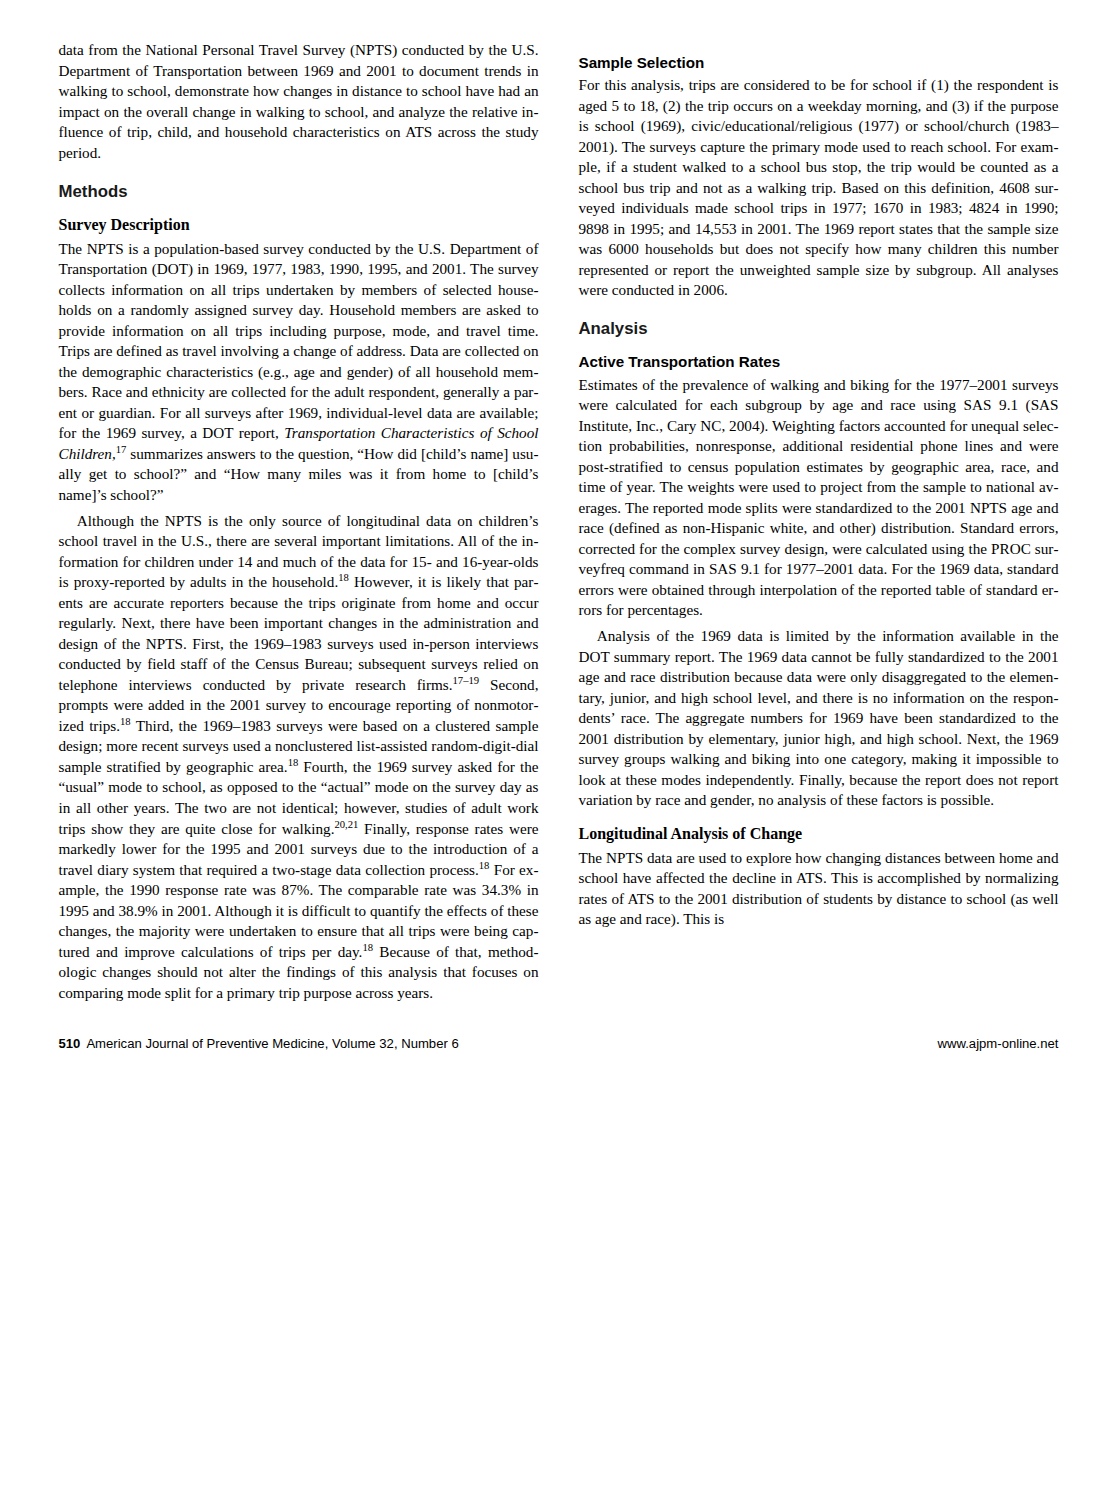data from the National Personal Travel Survey (NPTS) conducted by the U.S. Department of Transportation between 1969 and 2001 to document trends in walking to school, demonstrate how changes in distance to school have had an impact on the overall change in walking to school, and analyze the relative influence of trip, child, and household characteristics on ATS across the study period.
Methods
Survey Description
The NPTS is a population-based survey conducted by the U.S. Department of Transportation (DOT) in 1969, 1977, 1983, 1990, 1995, and 2001. The survey collects information on all trips undertaken by members of selected households on a randomly assigned survey day. Household members are asked to provide information on all trips including purpose, mode, and travel time. Trips are defined as travel involving a change of address. Data are collected on the demographic characteristics (e.g., age and gender) of all household members. Race and ethnicity are collected for the adult respondent, generally a parent or guardian. For all surveys after 1969, individual-level data are available; for the 1969 survey, a DOT report, Transportation Characteristics of School Children,17 summarizes answers to the question, “How did [child’s name] usually get to school?” and “How many miles was it from home to [child’s name]’s school?”
Although the NPTS is the only source of longitudinal data on children’s school travel in the U.S., there are several important limitations. All of the information for children under 14 and much of the data for 15- and 16-year-olds is proxy-reported by adults in the household.18 However, it is likely that parents are accurate reporters because the trips originate from home and occur regularly. Next, there have been important changes in the administration and design of the NPTS. First, the 1969–1983 surveys used in-person interviews conducted by field staff of the Census Bureau; subsequent surveys relied on telephone interviews conducted by private research firms.17–19 Second, prompts were added in the 2001 survey to encourage reporting of nonmotorized trips.18 Third, the 1969–1983 surveys were based on a clustered sample design; more recent surveys used a nonclustered list-assisted random-digit-dial sample stratified by geographic area.18 Fourth, the 1969 survey asked for the “usual” mode to school, as opposed to the “actual” mode on the survey day as in all other years. The two are not identical; however, studies of adult work trips show they are quite close for walking.20,21 Finally, response rates were markedly lower for the 1995 and 2001 surveys due to the introduction of a travel diary system that required a two-stage data collection process.18 For example, the 1990 response rate was 87%. The comparable rate was 34.3% in 1995 and 38.9% in 2001. Although it is difficult to quantify the effects of these changes, the majority were undertaken to ensure that all trips were being captured and improve calculations of trips per day.18 Because of that, methodologic changes should not alter the findings of this analysis that focuses on comparing mode split for a primary trip purpose across years.
Sample Selection
For this analysis, trips are considered to be for school if (1) the respondent is aged 5 to 18, (2) the trip occurs on a weekday morning, and (3) if the purpose is school (1969), civic/educational/religious (1977) or school/church (1983–2001). The surveys capture the primary mode used to reach school. For example, if a student walked to a school bus stop, the trip would be counted as a school bus trip and not as a walking trip. Based on this definition, 4608 surveyed individuals made school trips in 1977; 1670 in 1983; 4824 in 1990; 9898 in 1995; and 14,553 in 2001. The 1969 report states that the sample size was 6000 households but does not specify how many children this number represented or report the unweighted sample size by subgroup. All analyses were conducted in 2006.
Analysis
Active Transportation Rates
Estimates of the prevalence of walking and biking for the 1977–2001 surveys were calculated for each subgroup by age and race using SAS 9.1 (SAS Institute, Inc., Cary NC, 2004). Weighting factors accounted for unequal selection probabilities, nonresponse, additional residential phone lines and were post-stratified to census population estimates by geographic area, race, and time of year. The weights were used to project from the sample to national averages. The reported mode splits were standardized to the 2001 NPTS age and race (defined as non-Hispanic white, and other) distribution. Standard errors, corrected for the complex survey design, were calculated using the PROC surveyfreq command in SAS 9.1 for 1977–2001 data. For the 1969 data, standard errors were obtained through interpolation of the reported table of standard errors for percentages.
Analysis of the 1969 data is limited by the information available in the DOT summary report. The 1969 data cannot be fully standardized to the 2001 age and race distribution because data were only disaggregated to the elementary, junior, and high school level, and there is no information on the respondents’ race. The aggregate numbers for 1969 have been standardized to the 2001 distribution by elementary, junior high, and high school. Next, the 1969 survey groups walking and biking into one category, making it impossible to look at these modes independently. Finally, because the report does not report variation by race and gender, no analysis of these factors is possible.
Longitudinal Analysis of Change
The NPTS data are used to explore how changing distances between home and school have affected the decline in ATS. This is accomplished by normalizing rates of ATS to the 2001 distribution of students by distance to school (as well as age and race). This is
510 American Journal of Preventive Medicine, Volume 32, Number 6
www.ajpm-online.net